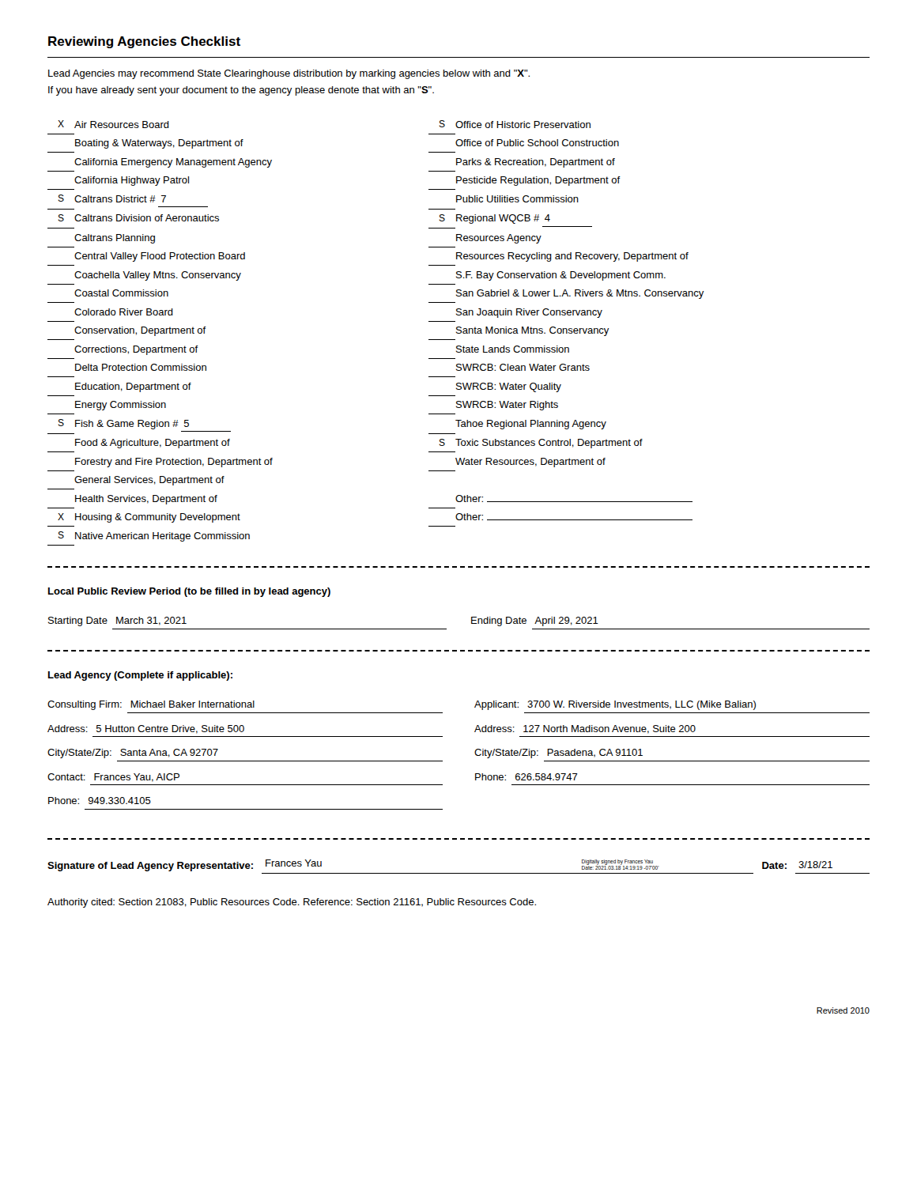Reviewing Agencies Checklist
Lead Agencies may recommend State Clearinghouse distribution by marking agencies below with and "X".
If you have already sent your document to the agency please denote that with an "S".
| X | Air Resources Board | | S | Office of Historic Preservation |
| | Boating & Waterways, Department of | | | Office of Public School Construction |
| | California Emergency Management Agency | | | Parks & Recreation, Department of |
| | California Highway Patrol | | | Pesticide Regulation, Department of |
| S | Caltrans District # 7 | | | Public Utilities Commission |
| S | Caltrans Division of Aeronautics | | S | Regional WQCB # 4 |
| | Caltrans Planning | | | Resources Agency |
| | Central Valley Flood Protection Board | | | Resources Recycling and Recovery, Department of |
| | Coachella Valley Mtns. Conservancy | | | S.F. Bay Conservation & Development Comm. |
| | Coastal Commission | | | San Gabriel & Lower L.A. Rivers & Mtns. Conservancy |
| | Colorado River Board | | | San Joaquin River Conservancy |
| | Conservation, Department of | | | Santa Monica Mtns. Conservancy |
| | Corrections, Department of | | | State Lands Commission |
| | Delta Protection Commission | | | SWRCB: Clean Water Grants |
| | Education, Department of | | | SWRCB: Water Quality |
| | Energy Commission | | | SWRCB: Water Rights |
| S | Fish & Game Region # 5 | | | Tahoe Regional Planning Agency |
| | Food & Agriculture, Department of | | S | Toxic Substances Control, Department of |
| | Forestry and Fire Protection, Department of | | | Water Resources, Department of |
| | General Services, Department of | | | |
| | Health Services, Department of | | | Other: |
| X | Housing & Community Development | | | Other: |
| S | Native American Heritage Commission | | | |
Local Public Review Period (to be filled in by lead agency)
Starting Date March 31, 2021
Ending Date April 29, 2021
Lead Agency (Complete if applicable):
Consulting Firm: Michael Baker International
Address: 5 Hutton Centre Drive, Suite 500
City/State/Zip: Santa Ana, CA 92707
Contact: Frances Yau, AICP
Phone: 949.330.4105
Applicant: 3700 W. Riverside Investments, LLC (Mike Balian)
Address: 127 North Madison Avenue, Suite 200
City/State/Zip: Pasadena, CA 91101
Phone: 626.584.9747
Signature of Lead Agency Representative: Frances Yau Digitally signed by Frances Yau
Date: 2021.03.18 14:19:19 -07'00' Date: 3/18/21
Authority cited: Section 21083, Public Resources Code. Reference: Section 21161, Public Resources Code.
Revised 2010